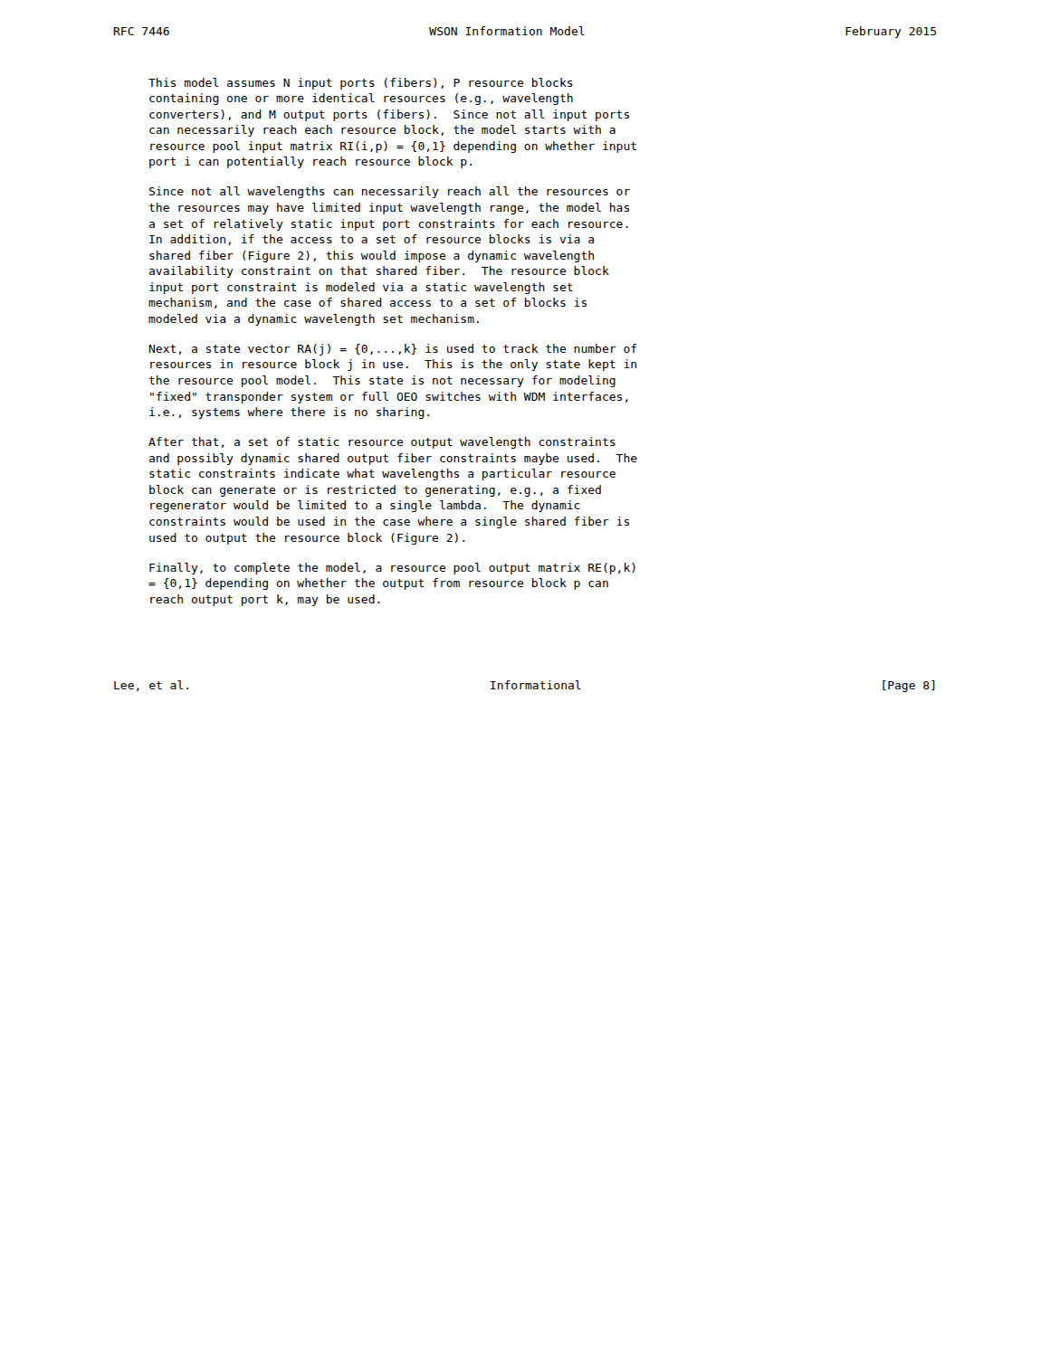RFC 7446 WSON Information Model February 2015
This model assumes N input ports (fibers), P resource blocks containing one or more identical resources (e.g., wavelength converters), and M output ports (fibers). Since not all input ports can necessarily reach each resource block, the model starts with a resource pool input matrix RI(i,p) = {0,1} depending on whether input port i can potentially reach resource block p.
Since not all wavelengths can necessarily reach all the resources or the resources may have limited input wavelength range, the model has a set of relatively static input port constraints for each resource. In addition, if the access to a set of resource blocks is via a shared fiber (Figure 2), this would impose a dynamic wavelength availability constraint on that shared fiber. The resource block input port constraint is modeled via a static wavelength set mechanism, and the case of shared access to a set of blocks is modeled via a dynamic wavelength set mechanism.
Next, a state vector RA(j) = {0,...,k} is used to track the number of resources in resource block j in use. This is the only state kept in the resource pool model. This state is not necessary for modeling "fixed" transponder system or full OEO switches with WDM interfaces, i.e., systems where there is no sharing.
After that, a set of static resource output wavelength constraints and possibly dynamic shared output fiber constraints maybe used. The static constraints indicate what wavelengths a particular resource block can generate or is restricted to generating, e.g., a fixed regenerator would be limited to a single lambda. The dynamic constraints would be used in the case where a single shared fiber is used to output the resource block (Figure 2).
Finally, to complete the model, a resource pool output matrix RE(p,k) = {0,1} depending on whether the output from resource block p can reach output port k, may be used.
Lee, et al. Informational [Page 8]